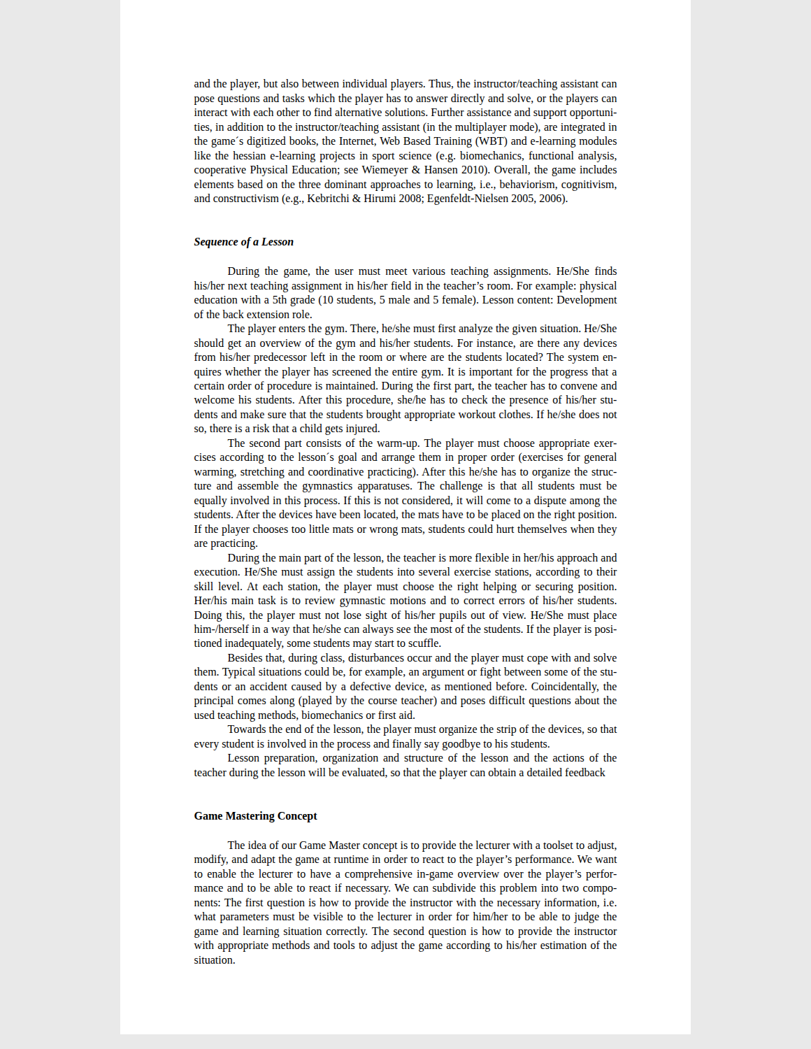and the player, but also between individual players. Thus, the instructor/teaching assistant can pose questions and tasks which the player has to answer directly and solve, or the players can interact with each other to find alternative solutions. Further assistance and support opportunities, in addition to the instructor/teaching assistant (in the multiplayer mode), are integrated in the game´s digitized books, the Internet, Web Based Training (WBT) and e-learning modules like the hessian e-learning projects in sport science (e.g. biomechanics, functional analysis, cooperative Physical Education; see Wiemeyer & Hansen 2010). Overall, the game includes elements based on the three dominant approaches to learning, i.e., behaviorism, cognitivism, and constructivism (e.g., Kebritchi & Hirumi 2008; Egenfeldt-Nielsen 2005, 2006).
Sequence of a Lesson
During the game, the user must meet various teaching assignments. He/She finds his/her next teaching assignment in his/her field in the teacher’s room. For example: physical education with a 5th grade (10 students, 5 male and 5 female). Lesson content: Development of the back extension role.
The player enters the gym. There, he/she must first analyze the given situation. He/She should get an overview of the gym and his/her students. For instance, are there any devices from his/her predecessor left in the room or where are the students located? The system enquires whether the player has screened the entire gym. It is important for the progress that a certain order of procedure is maintained. During the first part, the teacher has to convene and welcome his students. After this procedure, she/he has to check the presence of his/her students and make sure that the students brought appropriate workout clothes. If he/she does not so, there is a risk that a child gets injured.
The second part consists of the warm-up. The player must choose appropriate exercises according to the lesson´s goal and arrange them in proper order (exercises for general warming, stretching and coordinative practicing). After this he/she has to organize the structure and assemble the gymnastics apparatuses. The challenge is that all students must be equally involved in this process. If this is not considered, it will come to a dispute among the students. After the devices have been located, the mats have to be placed on the right position. If the player chooses too little mats or wrong mats, students could hurt themselves when they are practicing.
During the main part of the lesson, the teacher is more flexible in her/his approach and execution. He/She must assign the students into several exercise stations, according to their skill level. At each station, the player must choose the right helping or securing position. Her/his main task is to review gymnastic motions and to correct errors of his/her students. Doing this, the player must not lose sight of his/her pupils out of view. He/She must place him-/herself in a way that he/she can always see the most of the students. If the player is positioned inadequately, some students may start to scuffle.
Besides that, during class, disturbances occur and the player must cope with and solve them. Typical situations could be, for example, an argument or fight between some of the students or an accident caused by a defective device, as mentioned before. Coincidentally, the principal comes along (played by the course teacher) and poses difficult questions about the used teaching methods, biomechanics or first aid.
Towards the end of the lesson, the player must organize the strip of the devices, so that every student is involved in the process and finally say goodbye to his students.
Lesson preparation, organization and structure of the lesson and the actions of the teacher during the lesson will be evaluated, so that the player can obtain a detailed feedback
Game Mastering Concept
The idea of our Game Master concept is to provide the lecturer with a toolset to adjust, modify, and adapt the game at runtime in order to react to the player’s performance. We want to enable the lecturer to have a comprehensive in-game overview over the player’s performance and to be able to react if necessary. We can subdivide this problem into two components: The first question is how to provide the instructor with the necessary information, i.e. what parameters must be visible to the lecturer in order for him/her to be able to judge the game and learning situation correctly. The second question is how to provide the instructor with appropriate methods and tools to adjust the game according to his/her estimation of the situation.